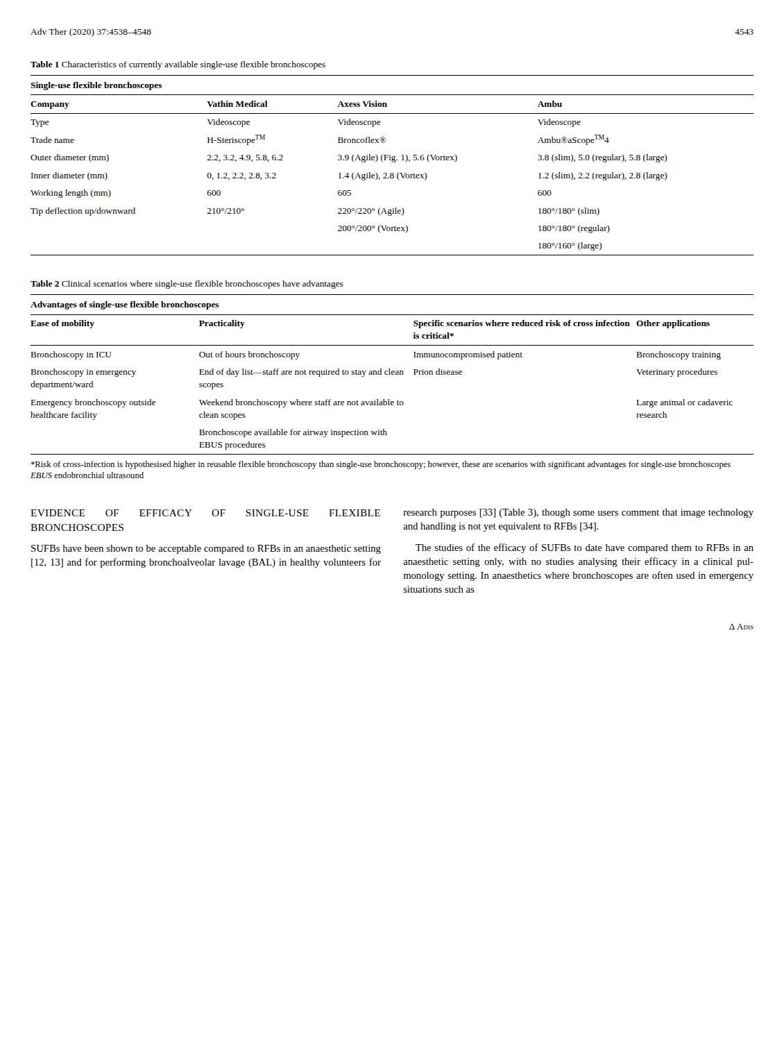Adv Ther (2020) 37:4538–4548 4543
Table 1 Characteristics of currently available single-use flexible bronchoscopes
| Single-use flexible bronchoscopes |
| --- |
| Company | Vathin Medical | Axess Vision | Ambu |
| Type | Videoscope | Videoscope | Videoscope |
| Trade name | H-Steriscope TM | Broncoflex® | Ambu®aScope TM 4 |
| Outer diameter (mm) | 2.2, 3.2, 4.9, 5.8, 6.2 | 3.9 (Agile) (Fig. 1), 5.6 (Vortex) | 3.8 (slim), 5.0 (regular), 5.8 (large) |
| Inner diameter (mm) | 0, 1.2, 2.2, 2.8, 3.2 | 1.4 (Agile), 2.8 (Vortex) | 1.2 (slim), 2.2 (regular), 2.8 (large) |
| Working length (mm) | 600 | 605 | 600 |
| Tip deflection up/downward | 210°/210° | 220°/220° (Agile) | 180°/180° (slim) |
| | | 200°/200° (Vortex) | 180°/180° (regular) |
| | | | 180°/160° (large) |
Table 2 Clinical scenarios where single-use flexible bronchoscopes have advantages
| Advantages of single-use flexible bronchoscopes |
| --- |
| Ease of mobility | Practicality | Specific scenarios where reduced risk of cross infection is critical* | Other applications |
| Bronchoscopy in ICU | Out of hours bronchoscopy | Immunocompromised patient | Bronchoscopy training |
| Bronchoscopy in emergency department/ward | End of day list—staff are not required to stay and clean scopes | Prion disease | Veterinary procedures |
| Emergency bronchoscopy outside healthcare facility | Weekend bronchoscopy where staff are not available to clean scopes | | Large animal or cadaveric research |
| | Bronchoscope available for airway inspection with EBUS procedures | | |
*Risk of cross-infection is hypothesised higher in reusable flexible bronchoscopy than single-use bronchoscopy; however, these are scenarios with significant advantages for single-use bronchoscopes
EBUS endobronchial ultrasound
Evidence of Efficacy of Single-Use Flexible Bronchoscopes
SUFBs have been shown to be acceptable compared to RFBs in an anaesthetic setting [12, 13] and for performing bronchoalveolar lavage (BAL) in healthy volunteers for research purposes [33] (Table 3), though some users comment that image technology and handling is not yet equivalent to RFBs [34].
The studies of the efficacy of SUFBs to date have compared them to RFBs in an anaesthetic setting only, with no studies analysing their efficacy in a clinical pulmonology setting. In anaesthetics where bronchoscopes are often used in emergency situations such as
Δ Adis